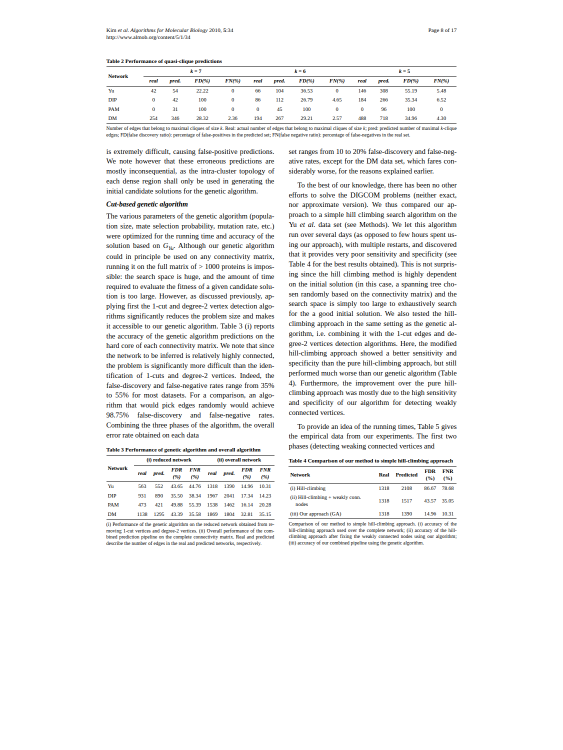Kim et al. Algorithms for Molecular Biology 2010, 5:34
http://www.almob.org/content/5/1/34
Page 8 of 17
Table 2 Performance of quasi-clique predictions
| Network | k = 7 | k = 6 | k = 5 |
| --- | --- | --- | --- |
| real | pred. | FD(%) | FN(%) | real | pred. | FD(%) | FN(%) | real | pred. | FD(%) | FN(%) |
| Yu | 42 | 54 | 22.22 | 0 | 66 | 104 | 36.53 | 0 | 146 | 308 | 55.19 | 5.48 |
| DIP | 0 | 42 | 100 | 0 | 86 | 112 | 26.79 | 4.65 | 184 | 266 | 35.34 | 6.52 |
| PAM | 0 | 31 | 100 | 0 | 0 | 45 | 100 | 0 | 0 | 96 | 100 | 0 |
| DM | 254 | 346 | 28.32 | 2.36 | 194 | 267 | 29.21 | 2.57 | 488 | 718 | 34.96 | 4.30 |
Number of edges that belong to maximal cliques of size k. Real: actual number of edges that belong to maximal cliques of size k; pred: predicted number of maximal k-clique edges; FD(false discovery ratio): percentage of false-positives in the predicted set; FN(false negative ratio): percentage of false-negatives in the real set.
is extremely difficult, causing false-positive predictions. We note however that these erroneous predictions are mostly inconsequential, as the intra-cluster topology of each dense region shall only be used in generating the initial candidate solutions for the genetic algorithm.
Cut-based genetic algorithm
The various parameters of the genetic algorithm (population size, mate selection probability, mutation rate, etc.) were optimized for the running time and accuracy of the solution based on GYu. Although our genetic algorithm could in principle be used on any connectivity matrix, running it on the full matrix of > 1000 proteins is impossible: the search space is huge, and the amount of time required to evaluate the fitness of a given candidate solution is too large. However, as discussed previously, applying first the 1-cut and degree-2 vertex detection algorithms significantly reduces the problem size and makes it accessible to our genetic algorithm. Table 3 (i) reports the accuracy of the genetic algorithm predictions on the hard core of each connectivity matrix. We note that since the network to be inferred is relatively highly connected, the problem is significantly more difficult than the identification of 1-cuts and degree-2 vertices. Indeed, the false-discovery and false-negative rates range from 35% to 55% for most datasets. For a comparison, an algorithm that would pick edges randomly would achieve 98.75% false-discovery and false-negative rates. Combining the three phases of the algorithm, the overall error rate obtained on each data
Table 3 Performance of genetic algorithm and overall algorithm
| Network | (i) reduced network | (ii) overall network |
| --- | --- | --- |
| real | pred. | FDR (%) | FNR (%) | real | pred. | FDR (%) | FNR (%) |
| Yu | 563 | 552 | 43.65 | 44.76 | 1318 | 1390 | 14.96 | 10.31 |
| DIP | 931 | 890 | 35.50 | 38.34 | 1967 | 2041 | 17.34 | 14.23 |
| PAM | 473 | 421 | 49.88 | 55.39 | 1538 | 1462 | 16.14 | 20.28 |
| DM | 1138 | 1295 | 43.39 | 35.58 | 1869 | 1804 | 32.81 | 35.15 |
(i) Performance of the genetic algorithm on the reduced network obtained from removing 1-cut vertices and degree-2 vertices. (ii) Overall performance of the combined prediction pipeline on the complete connectivity matrix. Real and predicted describe the number of edges in the real and predicted networks, respectively.
set ranges from 10 to 20% false-discovery and false-negative rates, except for the DM data set, which fares considerably worse, for the reasons explained earlier.
To the best of our knowledge, there has been no other efforts to solve the DIGCOM problems (neither exact, nor approximate version). We thus compared our approach to a simple hill climbing search algorithm on the Yu et al. data set (see Methods). We let this algorithm run over several days (as opposed to few hours spent using our approach), with multiple restarts, and discovered that it provides very poor sensitivity and specificity (see Table 4 for the best results obtained). This is not surprising since the hill climbing method is highly dependent on the initial solution (in this case, a spanning tree chosen randomly based on the connectivity matrix) and the search space is simply too large to exhaustively search for the a good initial solution. We also tested the hill-climbing approach in the same setting as the genetic algorithm, i.e. combining it with the 1-cut edges and degree-2 vertices detection algorithms. Here, the modified hill-climbing approach showed a better sensitivity and specificity than the pure hill-climbing approach, but still performed much worse than our genetic algorithm (Table 4). Furthermore, the improvement over the pure hill-climbing approach was mostly due to the high sensitivity and specificity of our algorithm for detecting weakly connected vertices.
To provide an idea of the running times, Table 5 gives the empirical data from our experiments. The first two phases (detecting weaking connected vertices and
Table 4 Comparison of our method to simple hill-climbing approach
| Network | Real | Predicted | FDR (%) | FNR (%) |
| --- | --- | --- | --- | --- |
| (i) Hill-climbing | 1318 | 2108 | 86.67 | 78.68 |
| (ii) Hill-climbing + weakly conn. nodes | 1318 | 1517 | 43.57 | 35.05 |
| (iii) Our approach (GA) | 1318 | 1390 | 14.96 | 10.31 |
Comparison of our method to simple hill-climbing approach. (i) accuracy of the hill-climbing approach used over the complete network; (ii) accuracy of the hill-climbing approach after fixing the weakly connected nodes using our algorithm; (iii) accuracy of our combined pipeline using the genetic algorithm.